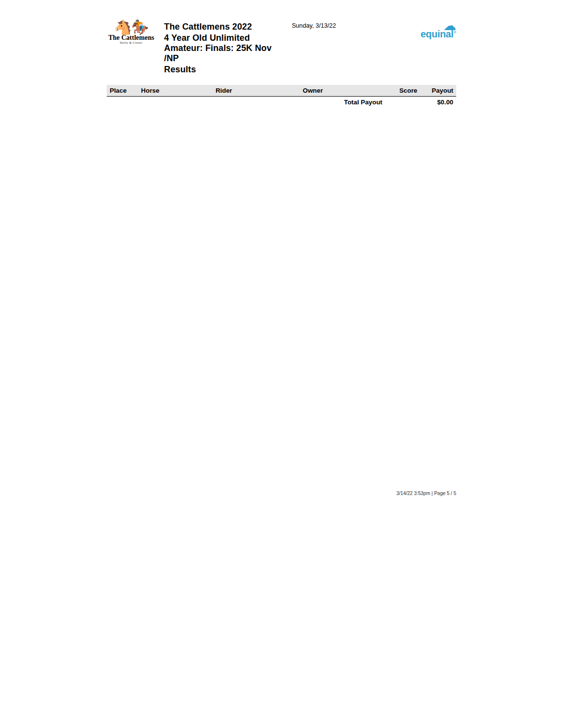🐴🏇
The Cattlemens
Derby & Classic
The Cattlemens 2022
4 Year Old Unlimited Amateur: Finals: 25K Nov /NP
Results
Sunday, 3/13/22
☁
equinal®
| Place | Horse | Rider | Owner | Score | Payout |
| --- | --- | --- | --- | --- | --- |
| | | | Total Payout | | $0.00 |
3/14/22 3:53pm | Page 5 / 5